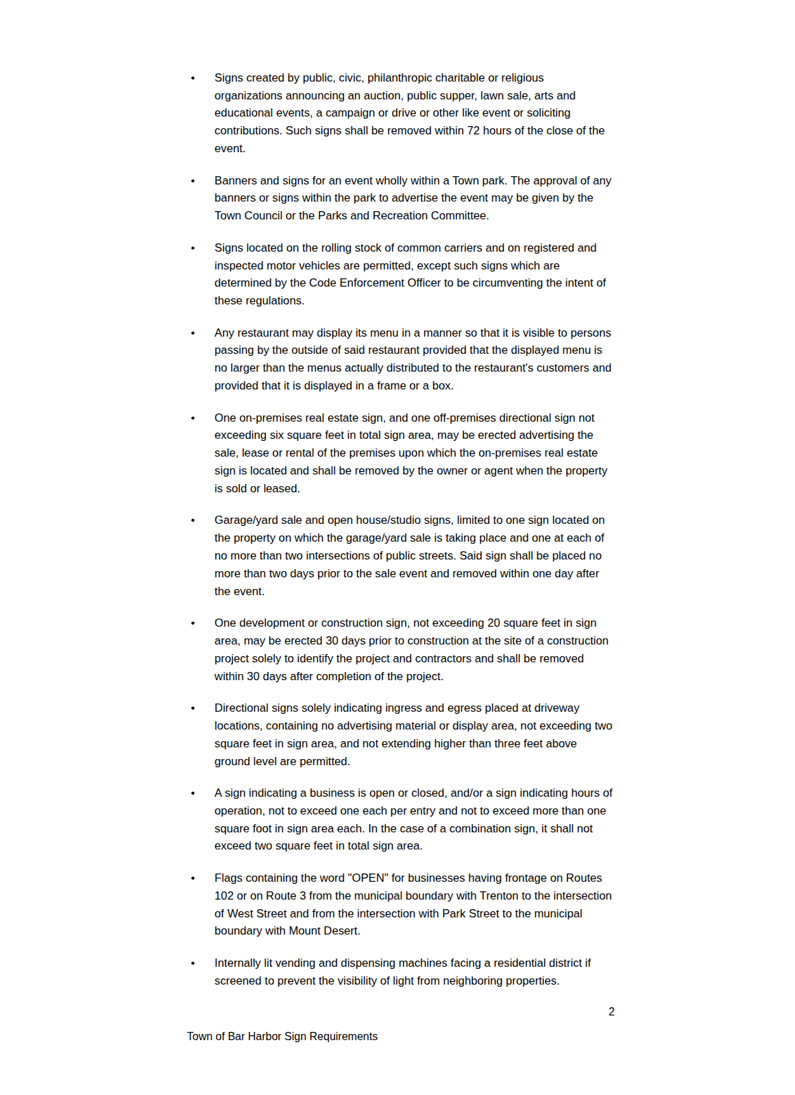Signs created by public, civic, philanthropic charitable or religious organizations announcing an auction, public supper, lawn sale, arts and educational events, a campaign or drive or other like event or soliciting contributions. Such signs shall be removed within 72 hours of the close of the event.
Banners and signs for an event wholly within a Town park. The approval of any banners or signs within the park to advertise the event may be given by the Town Council or the Parks and Recreation Committee.
Signs located on the rolling stock of common carriers and on registered and inspected motor vehicles are permitted, except such signs which are determined by the Code Enforcement Officer to be circumventing the intent of these regulations.
Any restaurant may display its menu in a manner so that it is visible to persons passing by the outside of said restaurant provided that the displayed menu is no larger than the menus actually distributed to the restaurant's customers and provided that it is displayed in a frame or a box.
One on-premises real estate sign, and one off-premises directional sign not exceeding six square feet in total sign area, may be erected advertising the sale, lease or rental of the premises upon which the on-premises real estate sign is located and shall be removed by the owner or agent when the property is sold or leased.
Garage/yard sale and open house/studio signs, limited to one sign located on the property on which the garage/yard sale is taking place and one at each of no more than two intersections of public streets. Said sign shall be placed no more than two days prior to the sale event and removed within one day after the event.
One development or construction sign, not exceeding 20 square feet in sign area, may be erected 30 days prior to construction at the site of a construction project solely to identify the project and contractors and shall be removed within 30 days after completion of the project.
Directional signs solely indicating ingress and egress placed at driveway locations, containing no advertising material or display area, not exceeding two square feet in sign area, and not extending higher than three feet above ground level are permitted.
A sign indicating a business is open or closed, and/or a sign indicating hours of operation, not to exceed one each per entry and not to exceed more than one square foot in sign area each. In the case of a combination sign, it shall not exceed two square feet in total sign area.
Flags containing the word "OPEN" for businesses having frontage on Routes 102 or on Route 3 from the municipal boundary with Trenton to the intersection of West Street and from the intersection with Park Street to the municipal boundary with Mount Desert.
Internally lit vending and dispensing machines facing a residential district if screened to prevent the visibility of light from neighboring properties.
2
Town of Bar Harbor Sign Requirements